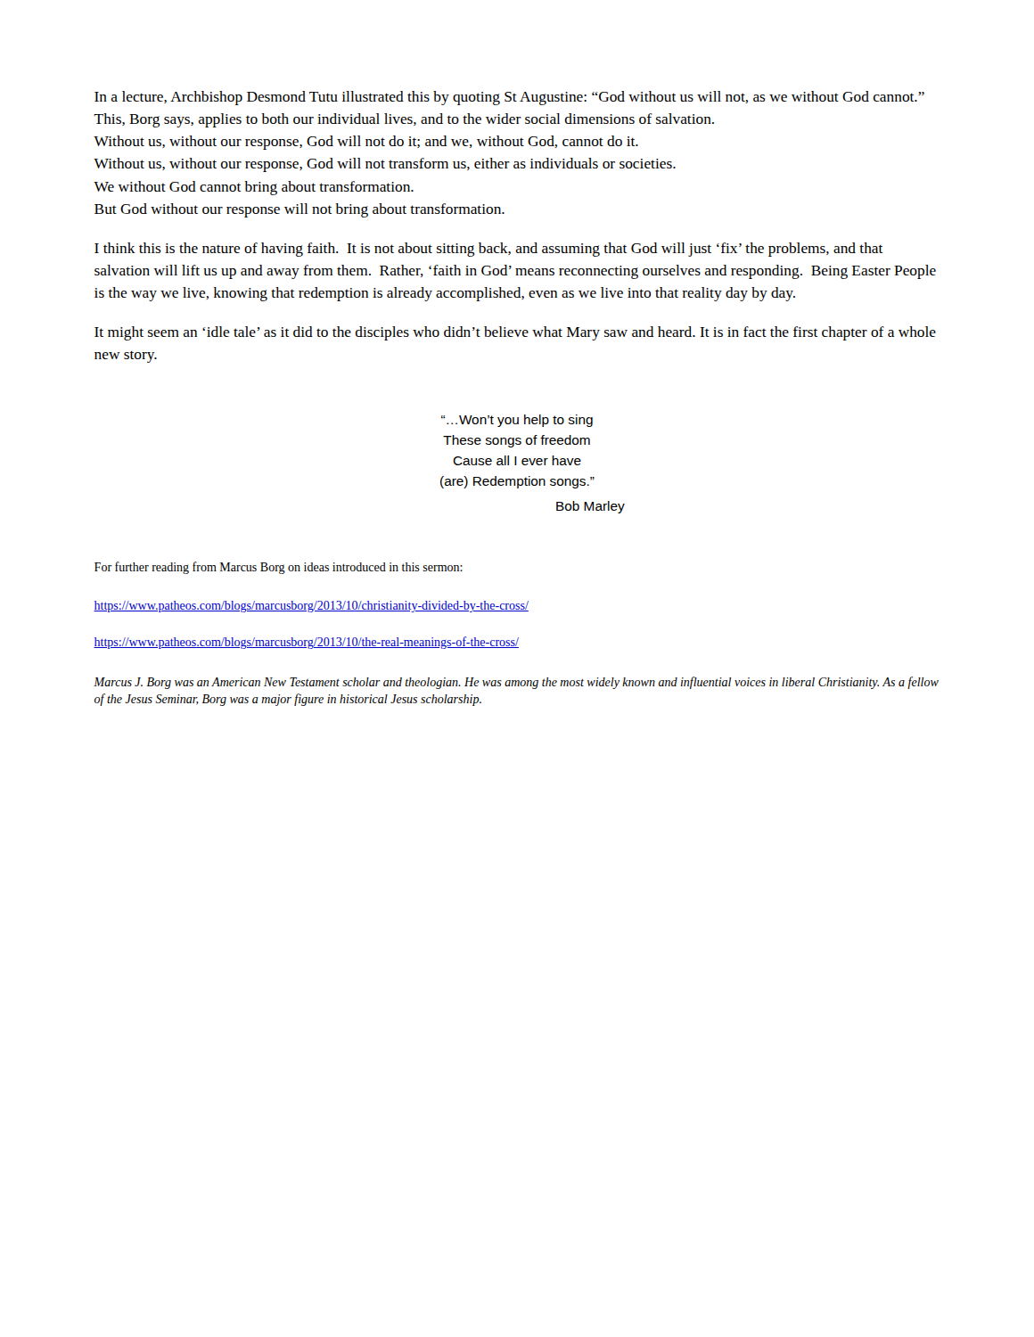In a lecture, Archbishop Desmond Tutu illustrated this by quoting St Augustine: “God without us will not, as we without God cannot.” This, Borg says, applies to both our individual lives, and to the wider social dimensions of salvation.
Without us, without our response, God will not do it; and we, without God, cannot do it.
Without us, without our response, God will not transform us, either as individuals or societies.
We without God cannot bring about transformation.
But God without our response will not bring about transformation.
I think this is the nature of having faith. It is not about sitting back, and assuming that God will just ‘fix’ the problems, and that salvation will lift us up and away from them. Rather, ‘faith in God’ means reconnecting ourselves and responding. Being Easter People is the way we live, knowing that redemption is already accomplished, even as we live into that reality day by day.
It might seem an ‘idle tale’ as it did to the disciples who didn’t believe what Mary saw and heard. It is in fact the first chapter of a whole new story.
“…Won’t you help to sing
These songs of freedom
Cause all I ever have
(are) Redemption songs.” Bob Marley
For further reading from Marcus Borg on ideas introduced in this sermon:
https://www.patheos.com/blogs/marcusborg/2013/10/christianity-divided-by-the-cross/
https://www.patheos.com/blogs/marcusborg/2013/10/the-real-meanings-of-the-cross/
Marcus J. Borg was an American New Testament scholar and theologian. He was among the most widely known and influential voices in liberal Christianity. As a fellow of the Jesus Seminar, Borg was a major figure in historical Jesus scholarship.